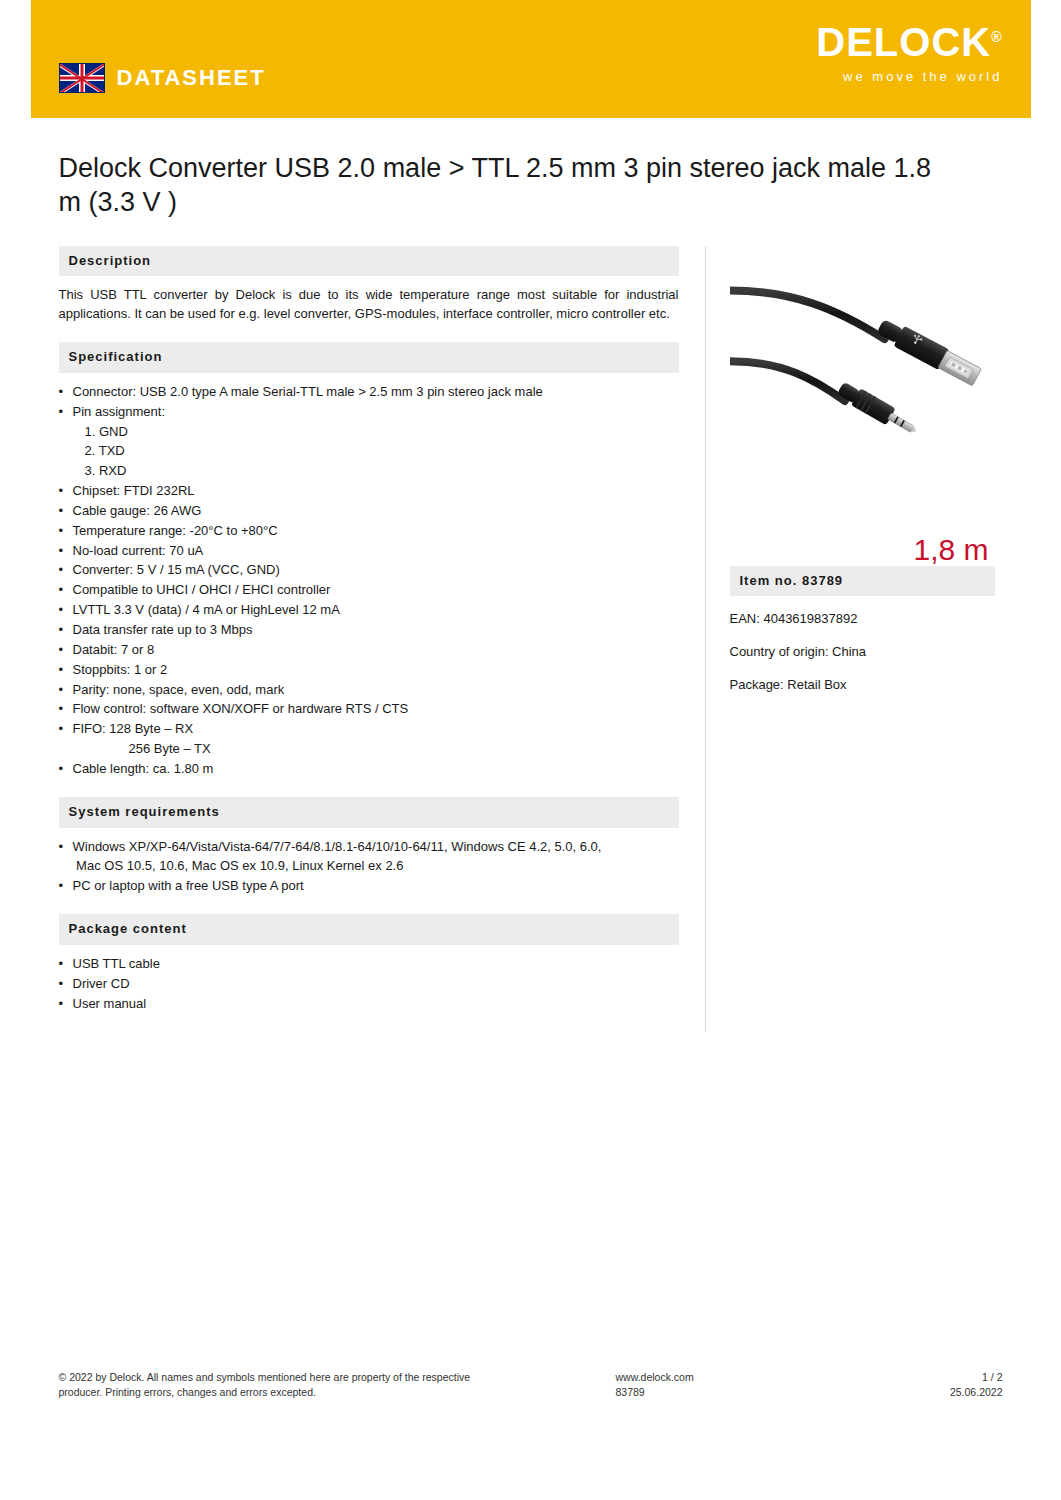Datasheet
DELOCK®
we move the world
Delock Converter USB 2.0 male > TTL 2.5 mm 3 pin stereo jack male 1.8 m (3.3 V )
Description
This USB TTL converter by Delock is due to its wide temperature range most suitable for industrial applications. It can be used for e.g. level converter, GPS-modules, interface controller, micro controller etc.
Specification
Connector: USB 2.0 type A male Serial-TTL male > 2.5 mm 3 pin stereo jack male
Pin assignment:
1. GND
2. TXD
3. RXD
Chipset: FTDI 232RL
Cable gauge: 26 AWG
Temperature range: -20°C to +80°C
No-load current: 70 uA
Converter: 5 V / 15 mA (VCC, GND)
Compatible to UHCI / OHCI / EHCI controller
LVTTL 3.3 V (data) / 4 mA or HighLevel 12 mA
Data transfer rate up to 3 Mbps
Databit: 7 or 8
Stoppbits: 1 or 2
Parity: none, space, even, odd, mark
Flow control: software XON/XOFF or hardware RTS / CTS
FIFO: 128 Byte – RX
256 Byte – TX
Cable length: ca. 1.80 m
System requirements
Windows XP/XP-64/Vista/Vista-64/7/7-64/8.1/8.1-64/10/10-64/11, Windows CE 4.2, 5.0, 6.0,
Mac OS 10.5, 10.6, Mac OS ex 10.9, Linux Kernel ex 2.6
PC or laptop with a free USB type A port
Package content
USB TTL cable
Driver CD
User manual
1,8 m
Item no. 83789
EAN: 4043619837892
Country of origin: China
Package: Retail Box
© 2022 by Delock. All names and symbols mentioned here are property of the respective producer. Printing errors, changes and errors excepted.
www.delock.com
83789
1 / 225.06.2022